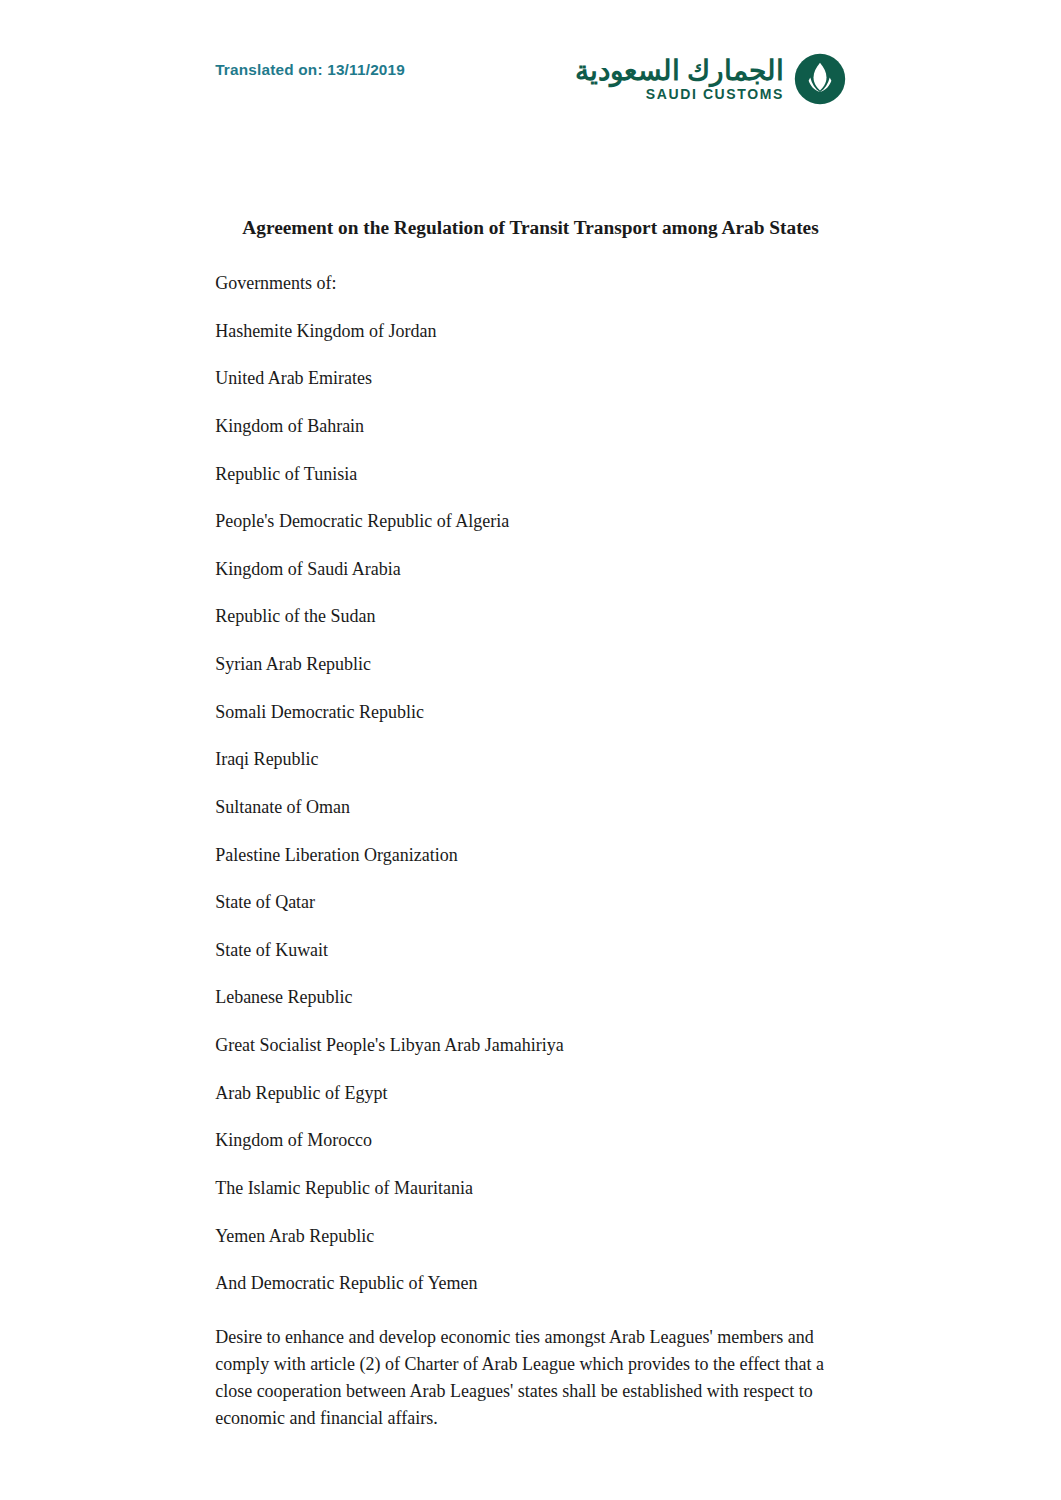Translated on: 13/11/2019
الجمارك السعودية SAUDI CUSTOMS
Agreement on the Regulation of Transit Transport among Arab States
Governments of:
Hashemite Kingdom of Jordan
United Arab Emirates
Kingdom of Bahrain
Republic of Tunisia
People's Democratic Republic of Algeria
Kingdom of Saudi Arabia
Republic of the Sudan
Syrian Arab Republic
Somali Democratic Republic
Iraqi Republic
Sultanate of Oman
Palestine Liberation Organization
State of Qatar
State of Kuwait
Lebanese Republic
Great Socialist People's Libyan Arab Jamahiriya
Arab Republic of Egypt
Kingdom of Morocco
The Islamic Republic of Mauritania
Yemen Arab Republic
And Democratic Republic of Yemen
Desire to enhance and develop economic ties amongst Arab Leagues' members and comply with article (2) of Charter of Arab League which provides to the effect that a close cooperation between Arab Leagues' states shall be established with respect to economic and financial affairs.